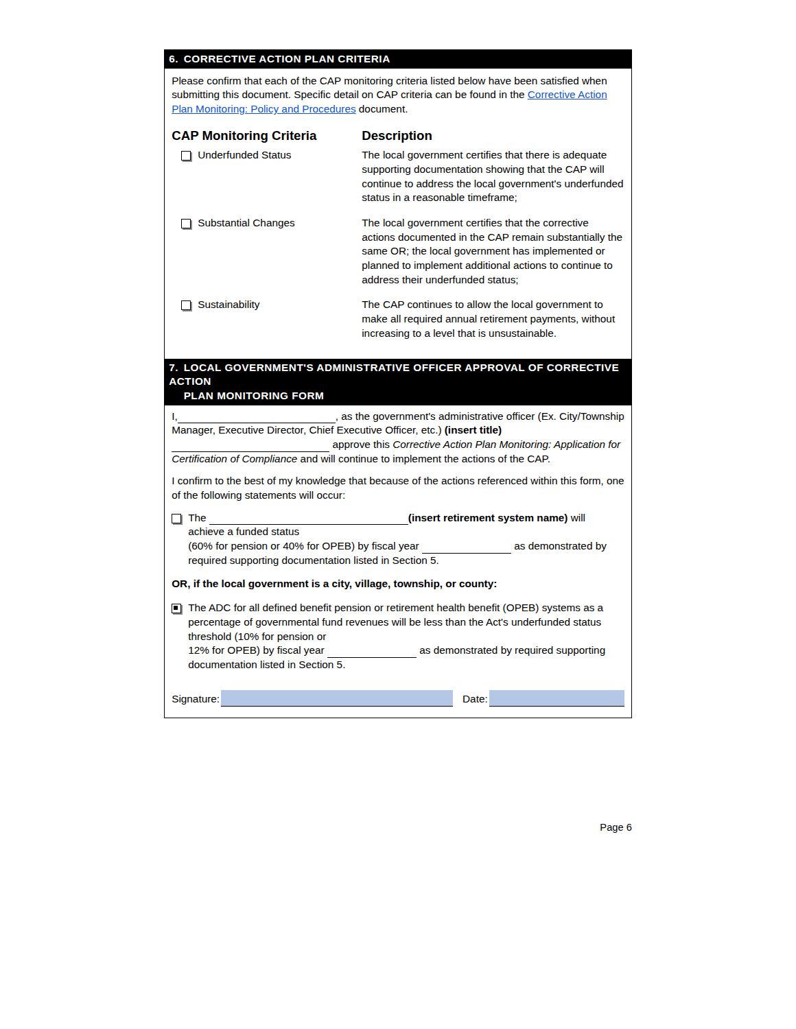6. CORRECTIVE ACTION PLAN CRITERIA
Please confirm that each of the CAP monitoring criteria listed below have been satisfied when submitting this document. Specific detail on CAP criteria can be found in the Corrective Action Plan Monitoring: Policy and Procedures document.
CAP Monitoring Criteria
Description
Underfunded Status
The local government certifies that there is adequate supporting documentation showing that the CAP will continue to address the local government's underfunded status in a reasonable timeframe;
Substantial Changes
The local government certifies that the corrective actions documented in the CAP remain substantially the same OR; the local government has implemented or planned to implement additional actions to continue to address their underfunded status;
Sustainability
The CAP continues to allow the local government to make all required annual retirement payments, without increasing to a level that is unsustainable.
7. LOCAL GOVERNMENT'S ADMINISTRATIVE OFFICER APPROVAL OF CORRECTIVE ACTION
PLAN MONITORING FORM
I, , as the government's administrative officer (Ex. City/Township Manager, Executive Director, Chief Executive Officer, etc.) (insert title) approve this Corrective Action Plan Monitoring: Application for Certification of Compliance and will continue to implement the actions of the CAP.
I confirm to the best of my knowledge that because of the actions referenced within this form, one of the following statements will occur:
The (insert retirement system name) will achieve a funded status
(60% for pension or 40% for OPEB) by fiscal year as demonstrated by required supporting documentation listed in Section 5.
OR, if the local government is a city, village, township, or county:
The ADC for all defined benefit pension or retirement health benefit (OPEB) systems as a percentage of governmental fund revenues will be less than the Act's underfunded status threshold (10% for pension or
12% for OPEB) by fiscal year as demonstrated by required supporting documentation listed in Section 5.
Signature: Date:
Page 6